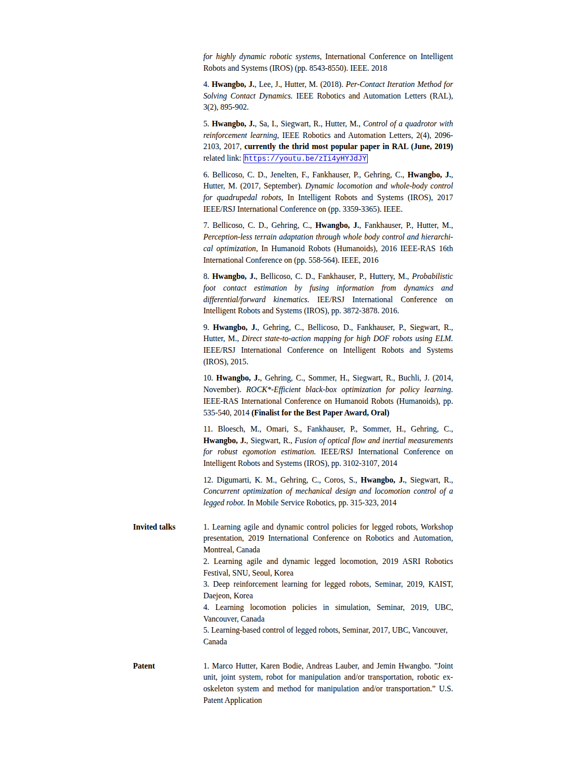for highly dynamic robotic systems, International Conference on Intelligent Robots and Systems (IROS) (pp. 8543-8550). IEEE. 2018
4. Hwangbo, J., Lee, J., Hutter, M. (2018). Per-Contact Iteration Method for Solving Contact Dynamics. IEEE Robotics and Automation Letters (RAL), 3(2), 895-902.
5. Hwangbo, J., Sa, I., Siegwart, R., Hutter, M., Control of a quadrotor with reinforcement learning, IEEE Robotics and Automation Letters, 2(4), 2096-2103, 2017, currently the thrid most popular paper in RAL (June, 2019) related link: https://youtu.be/zIi4yHYJdJY
6. Bellicoso, C. D., Jenelten, F., Fankhauser, P., Gehring, C., Hwangbo, J., Hutter, M. (2017, September). Dynamic locomotion and whole-body control for quadrupedal robots, In Intelligent Robots and Systems (IROS), 2017 IEEE/RSJ International Conference on (pp. 3359-3365). IEEE.
7. Bellicoso, C. D., Gehring, C., Hwangbo, J., Fankhauser, P., Hutter, M., Perception-less terrain adaptation through whole body control and hierarchical optimization, In Humanoid Robots (Humanoids), 2016 IEEE-RAS 16th International Conference on (pp. 558-564). IEEE, 2016
8. Hwangbo, J., Bellicoso, C. D., Fankhauser, P., Huttery, M., Probabilistic foot contact estimation by fusing information from dynamics and differential/forward kinematics. IEE/RSJ International Conference on Intelligent Robots and Systems (IROS), pp. 3872-3878. 2016.
9. Hwangbo, J., Gehring, C., Bellicoso, D., Fankhauser, P., Siegwart, R., Hutter, M., Direct state-to-action mapping for high DOF robots using ELM. IEEE/RSJ International Conference on Intelligent Robots and Systems (IROS), 2015.
10. Hwangbo, J., Gehring, C., Sommer, H., Siegwart, R., Buchli, J. (2014, November). ROCK*-Efficient black-box optimization for policy learning. IEEE-RAS International Conference on Humanoid Robots (Humanoids), pp. 535-540, 2014 (Finalist for the Best Paper Award, Oral)
11. Bloesch, M., Omari, S., Fankhauser, P., Sommer, H., Gehring, C., Hwangbo, J., Siegwart, R., Fusion of optical flow and inertial measurements for robust egomotion estimation. IEEE/RSJ International Conference on Intelligent Robots and Systems (IROS), pp. 3102-3107, 2014
12. Digumarti, K. M., Gehring, C., Coros, S., Hwangbo, J., Siegwart, R., Concurrent optimization of mechanical design and locomotion control of a legged robot. In Mobile Service Robotics, pp. 315-323, 2014
Invited talks
1. Learning agile and dynamic control policies for legged robots, Workshop presentation, 2019 International Conference on Robotics and Automation, Montreal, Canada
2. Learning agile and dynamic legged locomotion, 2019 ASRI Robotics Festival, SNU, Seoul, Korea
3. Deep reinforcement learning for legged robots, Seminar, 2019, KAIST, Daejeon, Korea
4. Learning locomotion policies in simulation, Seminar, 2019, UBC, Vancouver, Canada
5. Learning-based control of legged robots, Seminar, 2017, UBC, Vancouver, Canada
Patent
1. Marco Hutter, Karen Bodie, Andreas Lauber, and Jemin Hwangbo. ”Joint unit, joint system, robot for manipulation and/or transportation, robotic exoskeleton system and method for manipulation and/or transportation.” U.S. Patent Application